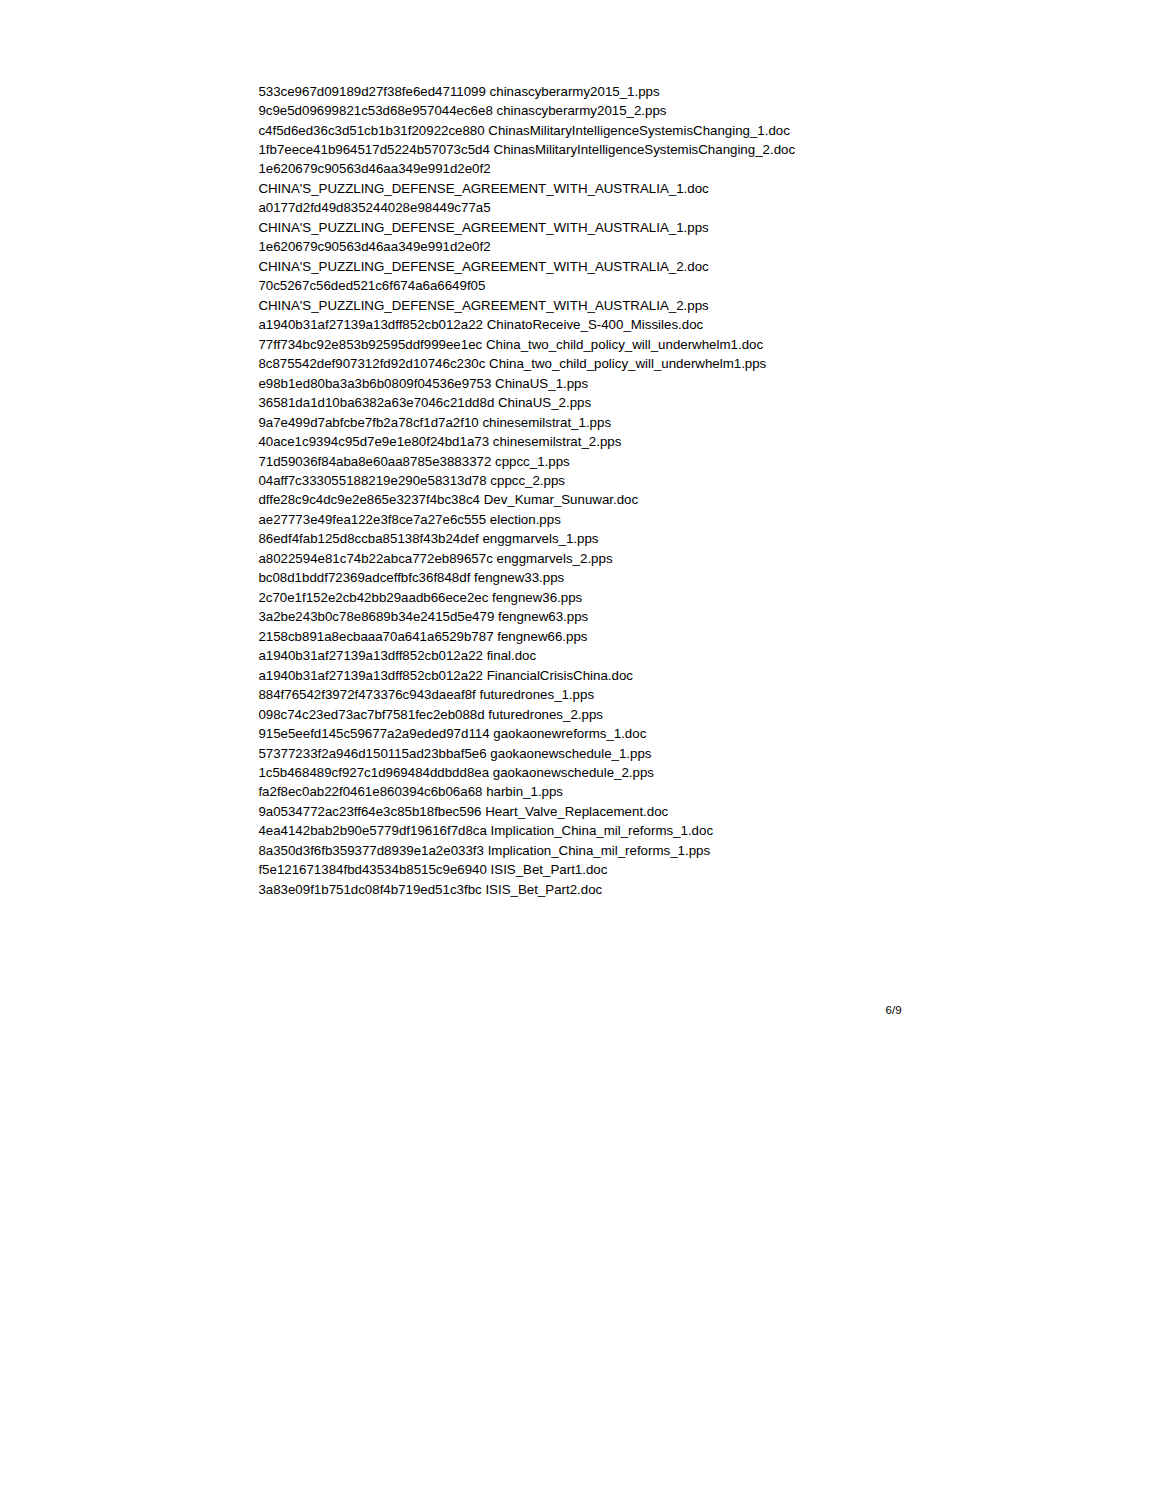533ce967d09189d27f38fe6ed4711099 chinascyberarmy2015_1.pps 9c9e5d09699821c53d68e957044ec6e8 chinascyberarmy2015_2.pps c4f5d6ed36c3d51cb1b31f20922ce880 ChinasMilitaryIntelligenceSystemisChanging_1.doc 1fb7eece41b964517d5224b57073c5d4 ChinasMilitaryIntelligenceSystemisChanging_2.doc 1e620679c90563d46aa349e991d2e0f2 CHINA'S_PUZZLING_DEFENSE_AGREEMENT_WITH_AUSTRALIA_1.doc a0177d2fd49d835244028e98449c77a5 CHINA'S_PUZZLING_DEFENSE_AGREEMENT_WITH_AUSTRALIA_1.pps 1e620679c90563d46aa349e991d2e0f2 CHINA'S_PUZZLING_DEFENSE_AGREEMENT_WITH_AUSTRALIA_2.doc 70c5267c56ded521c6f674a6a6649f05 CHINA'S_PUZZLING_DEFENSE_AGREEMENT_WITH_AUSTRALIA_2.pps a1940b31af27139a13dff852cb012a22 ChinatoReceive_S-400_Missiles.doc 77ff734bc92e853b92595ddf999ee1ec China_two_child_policy_will_underwhelm1.doc 8c875542def907312fd92d10746c230c China_two_child_policy_will_underwhelm1.pps e98b1ed80ba3a3b6b0809f04536e9753 ChinaUS_1.pps 36581da1d10ba6382a63e7046c21dd8d ChinaUS_2.pps 9a7e499d7abfcbe7fb2a78cf1d7a2f10 chinesemilstrat_1.pps 40ace1c9394c95d7e9e1e80f24bd1a73 chinesemilstrat_2.pps 71d59036f84aba8e60aa8785e3883372 cppcc_1.pps 04aff7c333055188219e290e58313d78 cppcc_2.pps dffe28c9c4dc9e2e865e3237f4bc38c4 Dev_Kumar_Sunuwar.doc ae27773e49fea122e3f8ce7a27e6c555 election.pps 86edf4fab125d8ccba85138f43b24def enggmarvels_1.pps a8022594e81c74b22abca772eb89657c enggmarvels_2.pps bc08d1bddf72369adceffbfc36f848df fengnew33.pps 2c70e1f152e2cb42bb29aadb66ece2ec fengnew36.pps 3a2be243b0c78e8689b34e2415d5e479 fengnew63.pps 2158cb891a8ecbaaa70a641a6529b787 fengnew66.pps a1940b31af27139a13dff852cb012a22 final.doc a1940b31af27139a13dff852cb012a22 FinancialCrisisChina.doc 884f76542f3972f473376c943daeaf8f futuredrones_1.pps 098c74c23ed73ac7bf7581fec2eb088d futuredrones_2.pps 915e5eefd145c59677a2a9eded97d114 gaokaonewreforms_1.doc 57377233f2a946d150115ad23bbaf5e6 gaokaonewschedule_1.pps 1c5b468489cf927c1d969484ddbdd8ea gaokaonewschedule_2.pps fa2f8ec0ab22f0461e860394c6b06a68 harbin_1.pps 9a0534772ac23ff64e3c85b18fbec596 Heart_Valve_Replacement.doc 4ea4142bab2b90e5779df19616f7d8ca Implication_China_mil_reforms_1.doc 8a350d3f6fb359377d8939e1a2e033f3 Implication_China_mil_reforms_1.pps f5e121671384fbd43534b8515c9e6940 ISIS_Bet_Part1.doc 3a83e09f1b751dc08f4b719ed51c3fbc ISIS_Bet_Part2.doc
6/9